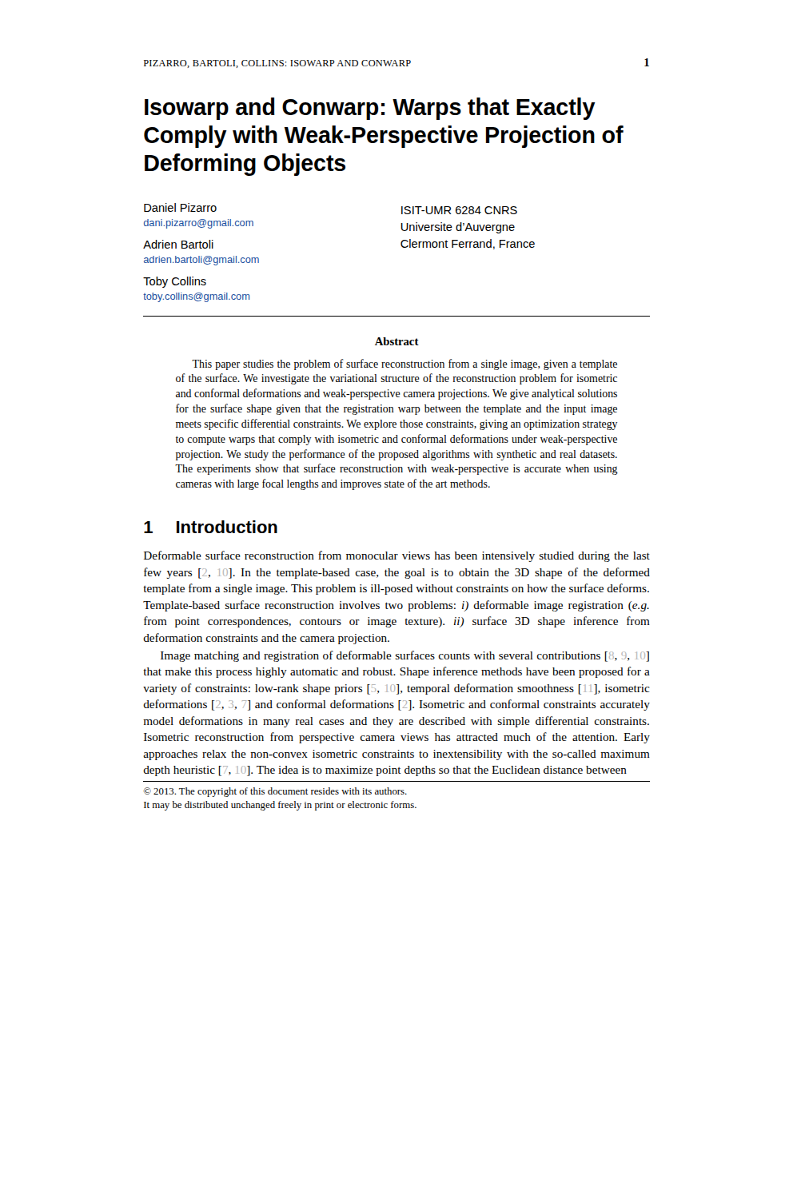Pizarro, Bartoli, Collins: Isowarp and Conwarp 1
Isowarp and Conwarp: Warps that Exactly Comply with Weak-Perspective Projection of Deforming Objects
Daniel Pizarro
dani.pizarro@gmail.com
Adrien Bartoli
adrien.bartoli@gmail.com
Toby Collins
toby.collins@gmail.com
ISIT-UMR 6284 CNRS
Universite d’Auvergne
Clermont Ferrand, France
Abstract
This paper studies the problem of surface reconstruction from a single image, given a template of the surface. We investigate the variational structure of the reconstruction problem for isometric and conformal deformations and weak-perspective camera projections. We give analytical solutions for the surface shape given that the registration warp between the template and the input image meets specific differential constraints. We explore those constraints, giving an optimization strategy to compute warps that comply with isometric and conformal deformations under weak-perspective projection. We study the performance of the proposed algorithms with synthetic and real datasets. The experiments show that surface reconstruction with weak-perspective is accurate when using cameras with large focal lengths and improves state of the art methods.
1 Introduction
Deformable surface reconstruction from monocular views has been intensively studied during the last few years [2, 10]. In the template-based case, the goal is to obtain the 3D shape of the deformed template from a single image. This problem is ill-posed without constraints on how the surface deforms. Template-based surface reconstruction involves two problems: i) deformable image registration (e.g. from point correspondences, contours or image texture). ii) surface 3D shape inference from deformation constraints and the camera projection.
Image matching and registration of deformable surfaces counts with several contributions [8, 9, 10] that make this process highly automatic and robust. Shape inference methods have been proposed for a variety of constraints: low-rank shape priors [5, 10], temporal deformation smoothness [11], isometric deformations [2, 3, 7] and conformal deformations [2]. Isometric and conformal constraints accurately model deformations in many real cases and they are described with simple differential constraints. Isometric reconstruction from perspective camera views has attracted much of the attention. Early approaches relax the non-convex isometric constraints to inextensibility with the so-called maximum depth heuristic [7, 10]. The idea is to maximize point depths so that the Euclidean distance between
© 2013. The copyright of this document resides with its authors.
It may be distributed unchanged freely in print or electronic forms.